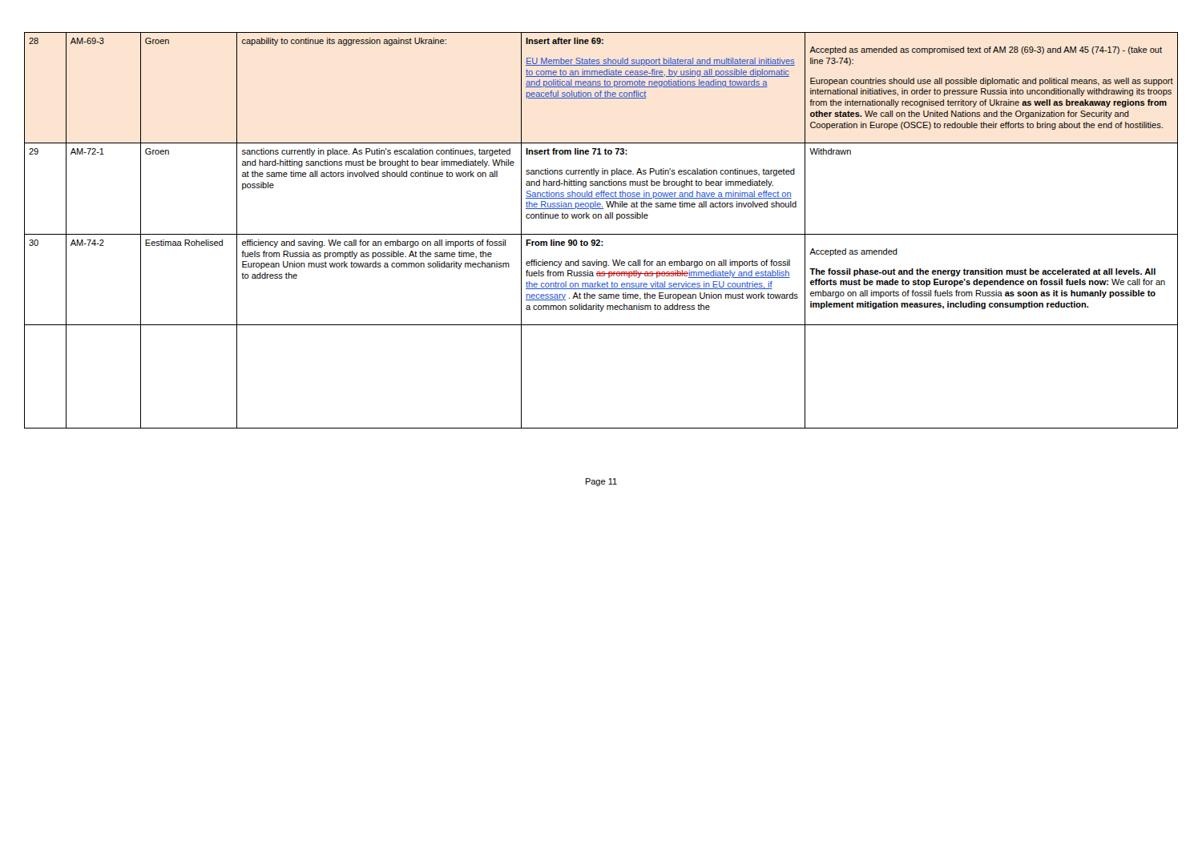| 28 | AM-69-3 | Groen | capability to continue its aggression against Ukraine: | Insert after line 69: EU Member States should support bilateral and multilateral initiatives to come to an immediate cease-fire, by using all possible diplomatic and political means to promote negotiations leading towards a peaceful solution of the conflict | Accepted as amended as compromised text of AM 28 (69-3) and AM 45 (74-17) - (take out line 73-74): European countries should use all possible diplomatic and political means, as well as support international initiatives, in order to pressure Russia into unconditionally withdrawing its troops from the internationally recognised territory of Ukraine as well as breakaway regions from other states. We call on the United Nations and the Organization for Security and Cooperation in Europe (OSCE) to redouble their efforts to bring about the end of hostilities. |
| 29 | AM-72-1 | Groen | sanctions currently in place. As Putin's escalation continues, targeted and hard-hitting sanctions must be brought to bear immediately. While at the same time all actors involved should continue to work on all possible | Insert from line 71 to 73: sanctions currently in place. As Putin's escalation continues, targeted and hard-hitting sanctions must be brought to bear immediately. Sanctions should effect those in power and have a minimal effect on the Russian people. While at the same time all actors involved should continue to work on all possible | Withdrawn |
| 30 | AM-74-2 | Eestimaa Rohelised | efficiency and saving. We call for an embargo on all imports of fossil fuels from Russia as promptly as possible. At the same time, the European Union must work towards a common solidarity mechanism to address the | From line 90 to 92: efficiency and saving. We call for an embargo on all imports of fossil fuels from Russia as promptly as possible immediately and establish the control on market to ensure vital services in EU countries, if necessary . At the same time, the European Union must work towards a common solidarity mechanism to address the | Accepted as amended The fossil phase-out and the energy transition must be accelerated at all levels. All efforts must be made to stop Europe's dependence on fossil fuels now: We call for an embargo on all imports of fossil fuels from Russia as soon as it is humanly possible to implement mitigation measures, including consumption reduction. |
Page 11